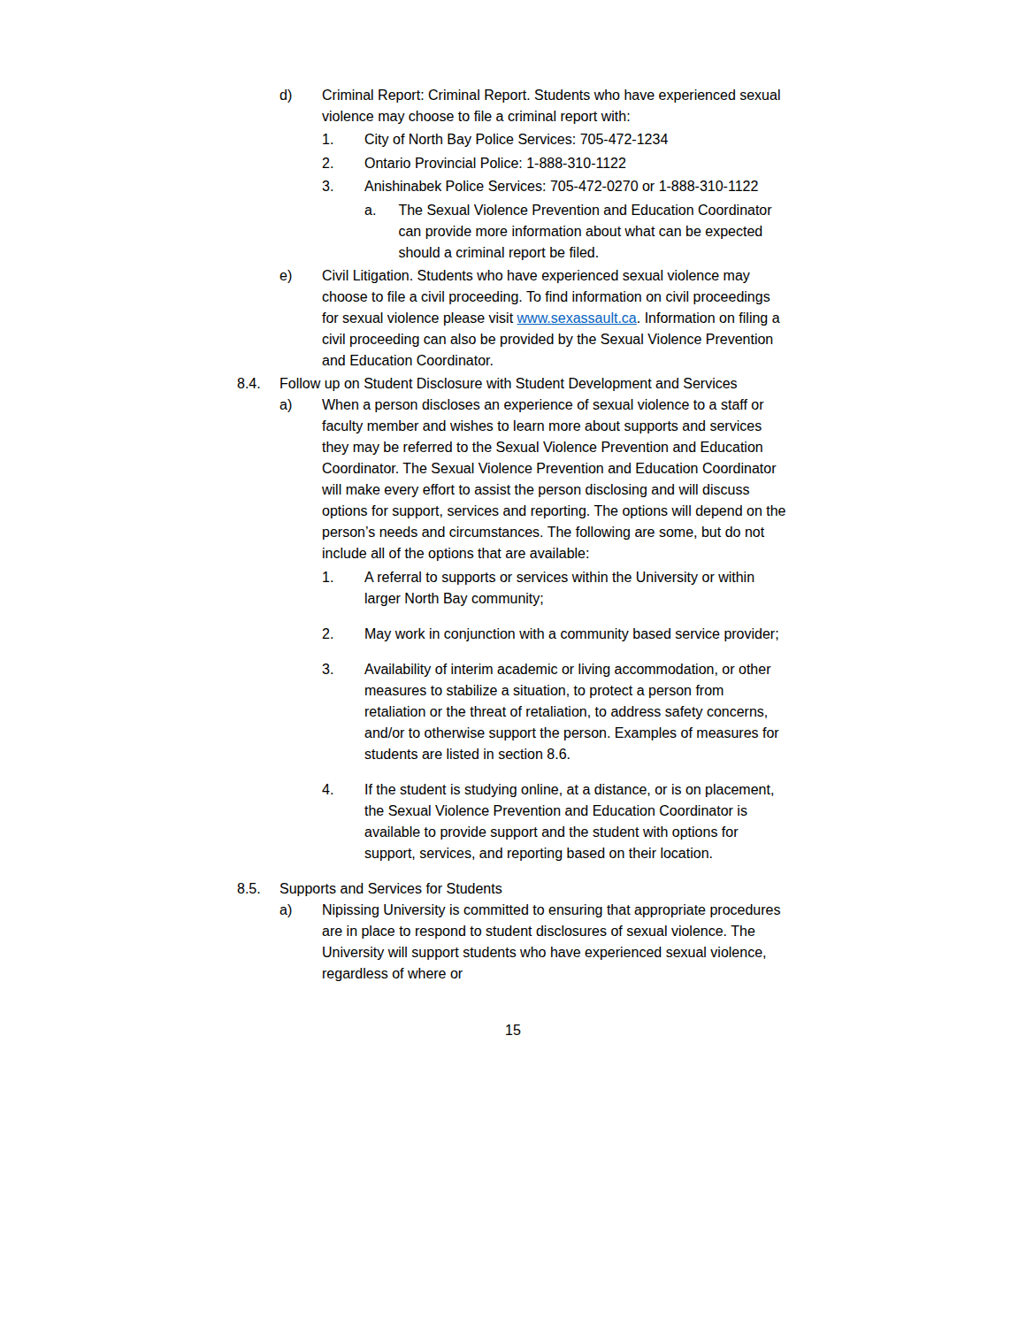d) Criminal Report: Criminal Report. Students who have experienced sexual violence may choose to file a criminal report with:
1. City of North Bay Police Services: 705-472-1234
2. Ontario Provincial Police: 1-888-310-1122
3. Anishinabek Police Services: 705-472-0270 or 1-888-310-1122
a. The Sexual Violence Prevention and Education Coordinator can provide more information about what can be expected should a criminal report be filed.
e) Civil Litigation. Students who have experienced sexual violence may choose to file a civil proceeding. To find information on civil proceedings for sexual violence please visit www.sexassault.ca. Information on filing a civil proceeding can also be provided by the Sexual Violence Prevention and Education Coordinator.
8.4. Follow up on Student Disclosure with Student Development and Services
a) When a person discloses an experience of sexual violence to a staff or faculty member and wishes to learn more about supports and services they may be referred to the Sexual Violence Prevention and Education Coordinator. The Sexual Violence Prevention and Education Coordinator will make every effort to assist the person disclosing and will discuss options for support, services and reporting. The options will depend on the person’s needs and circumstances. The following are some, but do not include all of the options that are available:
1. A referral to supports or services within the University or within larger North Bay community;
2. May work in conjunction with a community based service provider;
3. Availability of interim academic or living accommodation, or other measures to stabilize a situation, to protect a person from retaliation or the threat of retaliation, to address safety concerns, and/or to otherwise support the person. Examples of measures for students are listed in section 8.6.
4. If the student is studying online, at a distance, or is on placement, the Sexual Violence Prevention and Education Coordinator is available to provide support and the student with options for support, services, and reporting based on their location.
8.5. Supports and Services for Students
a) Nipissing University is committed to ensuring that appropriate procedures are in place to respond to student disclosures of sexual violence. The University will support students who have experienced sexual violence, regardless of where or
15